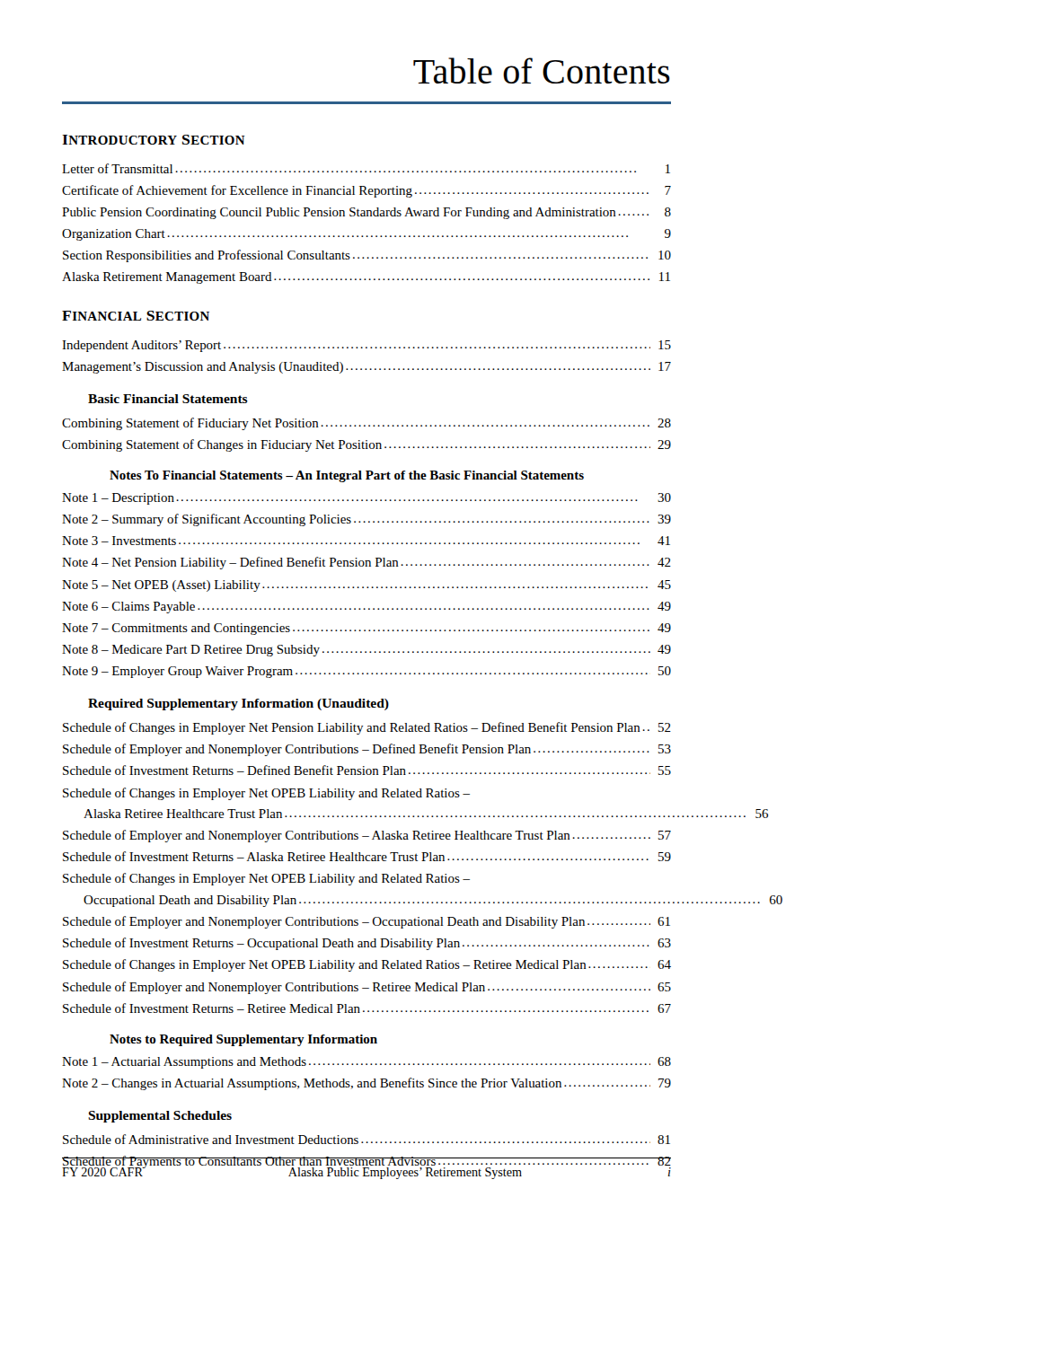Table of Contents
INTRODUCTORY SECTION
Letter of Transmittal.................................................................................................. 1
Certificate of Achievement for Excellence in Financial Reporting.................................................................................................. 7
Public Pension Coordinating Council Public Pension Standards Award For Funding and Administration.................................................................................................. 8
Organization Chart.................................................................................................. 9
Section Responsibilities and Professional Consultants.................................................................................................. 10
Alaska Retirement Management Board.................................................................................................. 11
FINANCIAL SECTION
Independent Auditors’ Report.................................................................................................. 15
Management’s Discussion and Analysis (Unaudited).................................................................................................. 17
Basic Financial Statements
Combining Statement of Fiduciary Net Position.................................................................................................. 28
Combining Statement of Changes in Fiduciary Net Position.................................................................................................. 29
Notes To Financial Statements – An Integral Part of the Basic Financial Statements
Note 1 – Description.................................................................................................. 30
Note 2 – Summary of Significant Accounting Policies.................................................................................................. 39
Note 3 – Investments.................................................................................................. 41
Note 4 – Net Pension Liability – Defined Benefit Pension Plan.................................................................................................. 42
Note 5 – Net OPEB (Asset) Liability.................................................................................................. 45
Note 6 – Claims Payable.................................................................................................. 49
Note 7 – Commitments and Contingencies.................................................................................................. 49
Note 8 – Medicare Part D Retiree Drug Subsidy.................................................................................................. 49
Note 9 – Employer Group Waiver Program.................................................................................................. 50
Required Supplementary Information (Unaudited)
Schedule of Changes in Employer Net Pension Liability and Related Ratios – Defined Benefit Pension Plan... 52
Schedule of Employer and Nonemployer Contributions – Defined Benefit Pension Plan.................................................................................................. 53
Schedule of Investment Returns – Defined Benefit Pension Plan.................................................................................................. 55
Schedule of Changes in Employer Net OPEB Liability and Related Ratios –
Alaska Retiree Healthcare Trust Plan.................................................................................................. 56
Schedule of Employer and Nonemployer Contributions – Alaska Retiree Healthcare Trust Plan.................................................................................................. 57
Schedule of Investment Returns – Alaska Retiree Healthcare Trust Plan.................................................................................................. 59
Schedule of Changes in Employer Net OPEB Liability and Related Ratios –
Occupational Death and Disability Plan.................................................................................................. 60
Schedule of Employer and Nonemployer Contributions – Occupational Death and Disability Plan.................................................................................................. 61
Schedule of Investment Returns – Occupational Death and Disability Plan.................................................................................................. 63
Schedule of Changes in Employer Net OPEB Liability and Related Ratios – Retiree Medical Plan.................................................................................................. 64
Schedule of Employer and Nonemployer Contributions – Retiree Medical Plan.................................................................................................. 65
Schedule of Investment Returns – Retiree Medical Plan.................................................................................................. 67
Notes to Required Supplementary Information
Note 1 – Actuarial Assumptions and Methods.................................................................................................. 68
Note 2 – Changes in Actuarial Assumptions, Methods, and Benefits Since the Prior Valuation.................................................................................................. 79
Supplemental Schedules
Schedule of Administrative and Investment Deductions.................................................................................................. 81
Schedule of Payments to Consultants Other than Investment Advisors.................................................................................................. 82
FY 2020 CAFR Alaska Public Employees’ Retirement System i